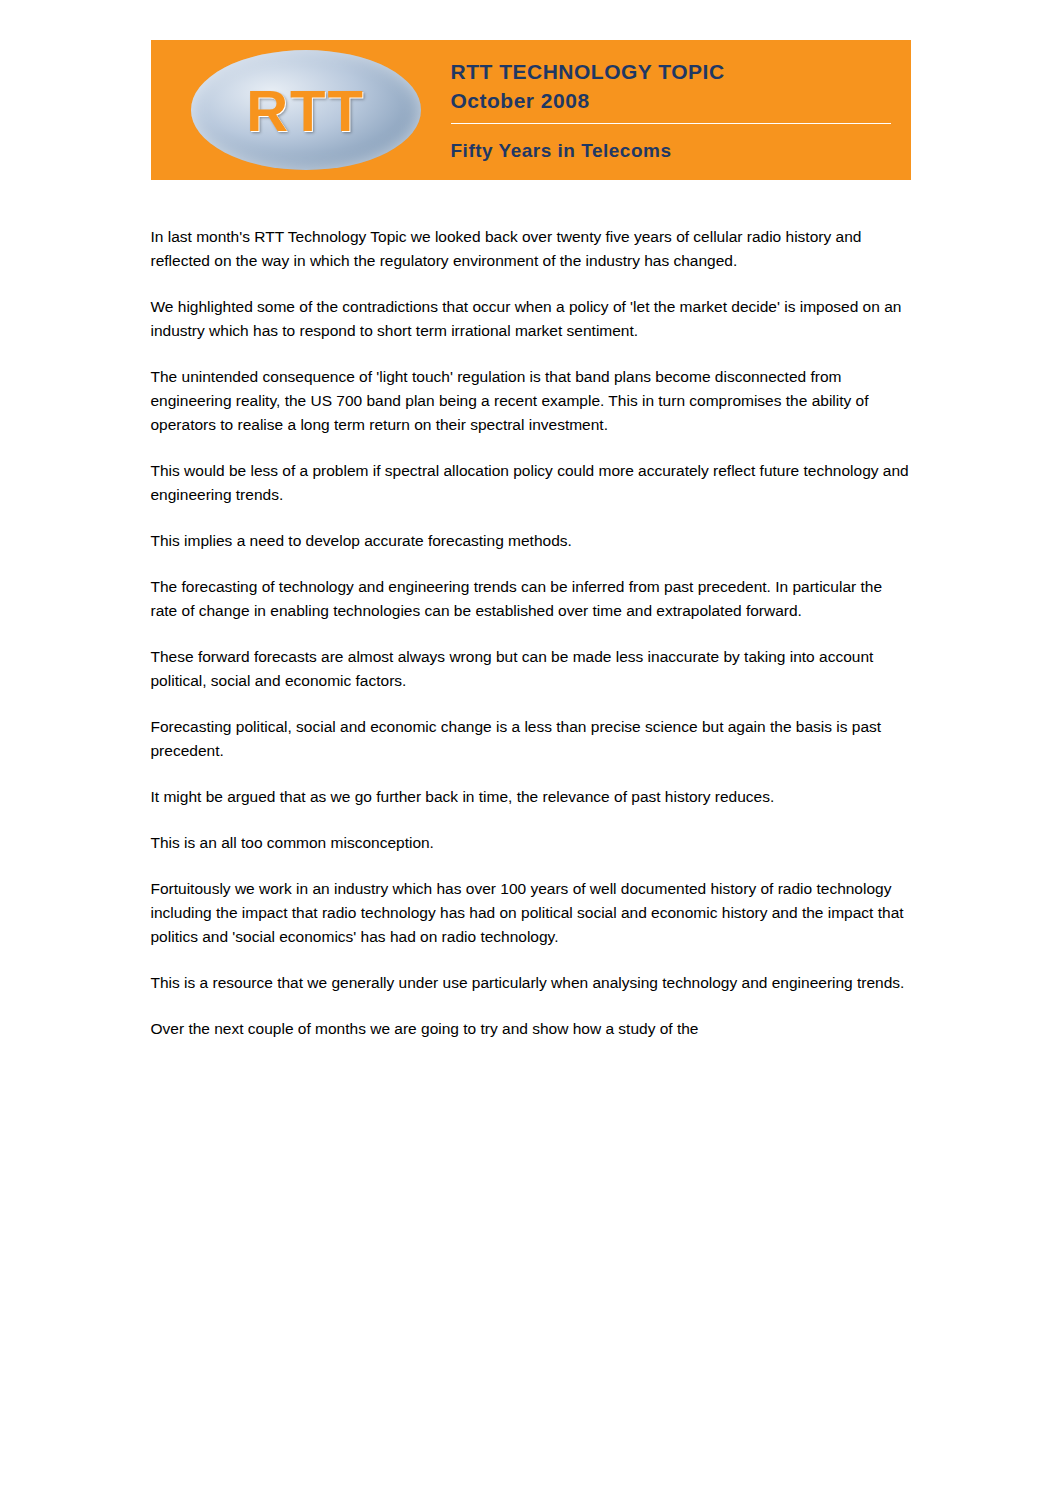RTT
RTT TECHNOLOGY TOPIC
October 2008
Fifty Years in Telecoms
In last month's RTT Technology Topic we looked back over twenty five years of cellular radio history and reflected on the way in which the regulatory environment of the industry has changed.
We highlighted some of the contradictions that occur when a policy of 'let the market decide' is imposed on an industry which has to respond to short term irrational market sentiment.
The unintended consequence of 'light touch' regulation is that band plans become disconnected from engineering reality, the US 700 band plan being a recent example. This in turn compromises the ability of operators to realise a long term return on their spectral investment.
This would be less of a problem if spectral allocation policy could more accurately reflect future technology and engineering trends.
This implies a need to develop accurate forecasting methods.
The forecasting of technology and engineering trends can be inferred from past precedent. In particular the rate of change in enabling technologies can be established over time and extrapolated forward.
These forward forecasts are almost always wrong but can be made less inaccurate by taking into account political, social and economic factors.
Forecasting political, social and economic change is a less than precise science but again the basis is past precedent.
It might be argued that as we go further back in time, the relevance of past history reduces.
This is an all too common misconception.
Fortuitously we work in an industry which has over 100 years of well documented history of radio technology including the impact that radio technology has had on political social and economic history and the impact that politics and 'social economics' has had on radio technology.
This is a resource that we generally under use particularly when analysing technology and engineering trends.
Over the next couple of months we are going to try and show how a study of the